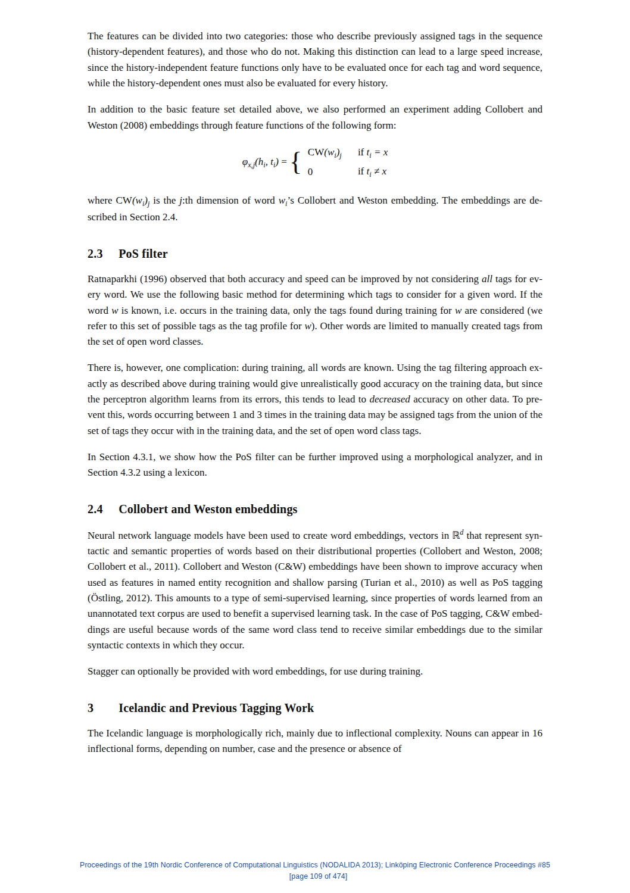The features can be divided into two categories: those who describe previously assigned tags in the sequence (history-dependent features), and those who do not. Making this distinction can lead to a large speed increase, since the history-independent feature functions only have to be evaluated once for each tag and word sequence, while the history-dependent ones must also be evaluated for every history.
In addition to the basic feature set detailed above, we also performed an experiment adding Collobert and Weston (2008) embeddings through feature functions of the following form:
φx,j(hi, ti) = { CW(wi)j if ti = x 0 if ti ≠ x
where CW(wi)j is the j:th dimension of word wi’s Collobert and Weston embedding. The embeddings are described in Section 2.4.
2.3 PoS filter
Ratnaparkhi (1996) observed that both accuracy and speed can be improved by not considering all tags for every word. We use the following basic method for determining which tags to consider for a given word. If the word w is known, i.e. occurs in the training data, only the tags found during training for w are considered (we refer to this set of possible tags as the tag profile for w). Other words are limited to manually created tags from the set of open word classes.
There is, however, one complication: during training, all words are known. Using the tag filtering approach exactly as described above during training would give unrealistically good accuracy on the training data, but since the perceptron algorithm learns from its errors, this tends to lead to decreased accuracy on other data. To prevent this, words occurring between 1 and 3 times in the training data may be assigned tags from the union of the set of tags they occur with in the training data, and the set of open word class tags.
In Section 4.3.1, we show how the PoS filter can be further improved using a morphological analyzer, and in Section 4.3.2 using a lexicon.
2.4 Collobert and Weston embeddings
Neural network language models have been used to create word embeddings, vectors in ℝd that represent syntactic and semantic properties of words based on their distributional properties (Collobert and Weston, 2008; Collobert et al., 2011). Collobert and Weston (C&W) embeddings have been shown to improve accuracy when used as features in named entity recognition and shallow parsing (Turian et al., 2010) as well as PoS tagging (Östling, 2012). This amounts to a type of semi-supervised learning, since properties of words learned from an unannotated text corpus are used to benefit a supervised learning task. In the case of PoS tagging, C&W embeddings are useful because words of the same word class tend to receive similar embeddings due to the similar syntactic contexts in which they occur.
Stagger can optionally be provided with word embeddings, for use during training.
3 Icelandic and Previous Tagging Work
The Icelandic language is morphologically rich, mainly due to inflectional complexity. Nouns can appear in 16 inflectional forms, depending on number, case and the presence or absence of
Proceedings of the 19th Nordic Conference of Computational Linguistics (NODALIDA 2013); Linköping Electronic Conference Proceedings #85 [page 109 of 474]